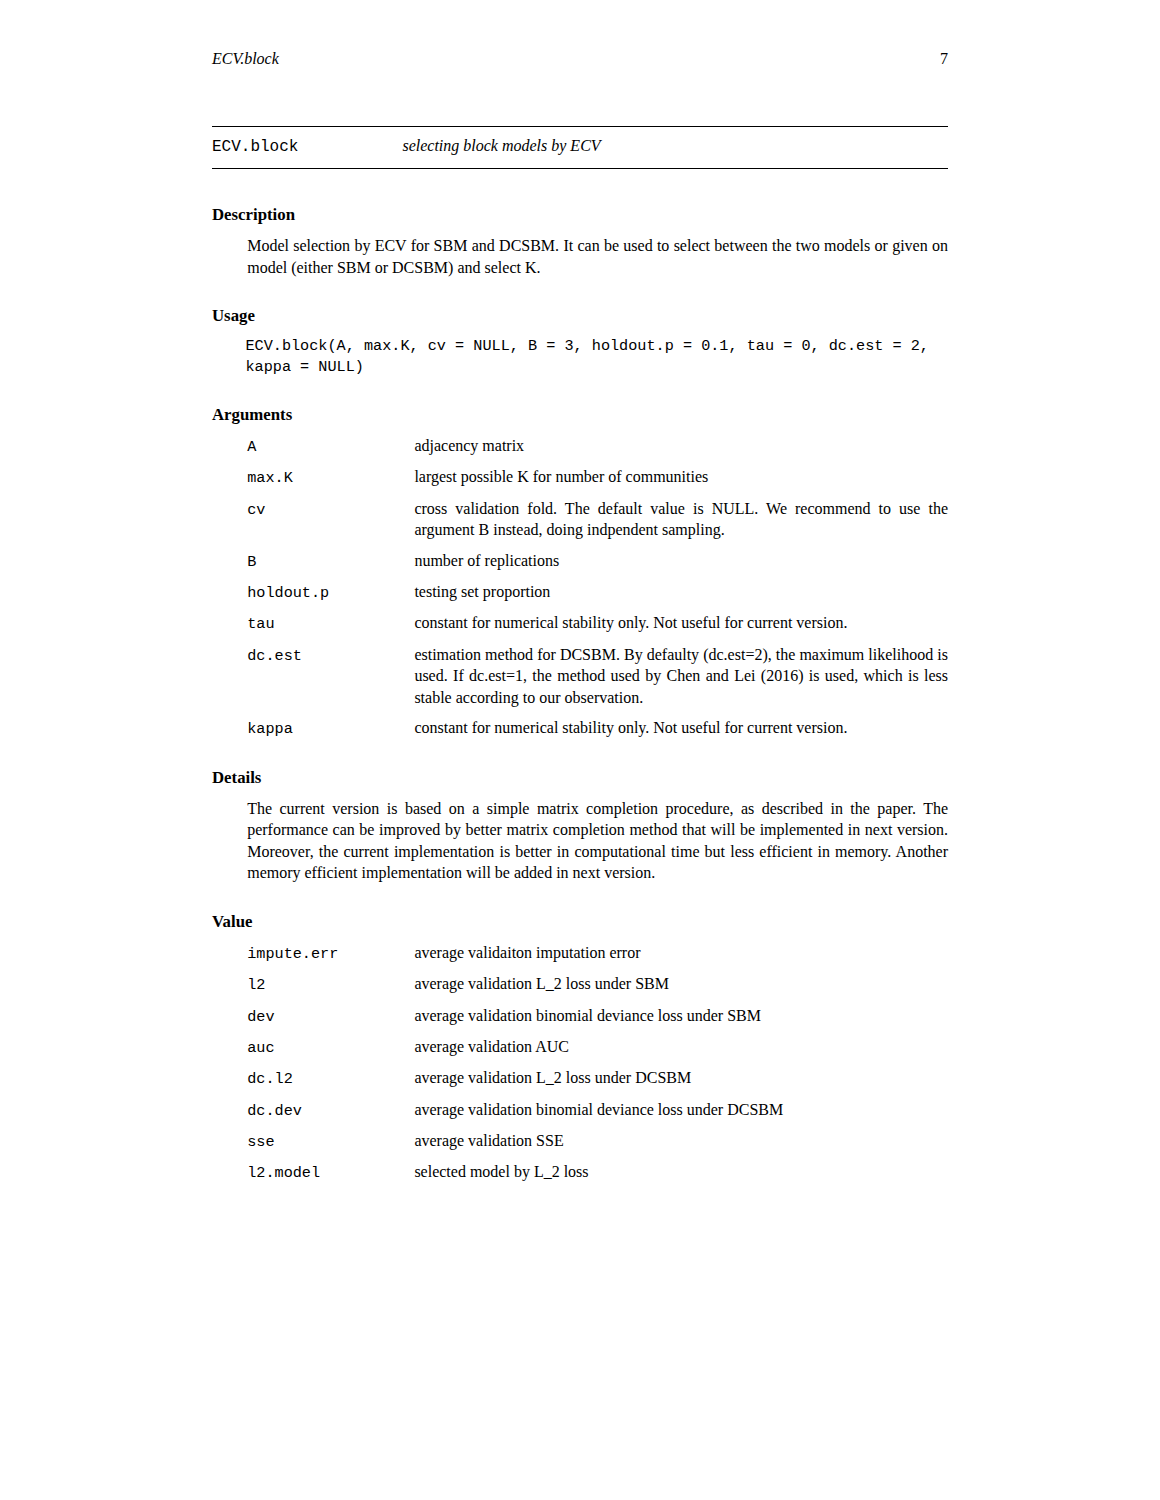ECV.block 7
ECV.block selecting block models by ECV
Description
Model selection by ECV for SBM and DCSBM. It can be used to select between the two models or given on model (either SBM or DCSBM) and select K.
Usage
ECV.block(A, max.K, cv = NULL, B = 3, holdout.p = 0.1, tau = 0, dc.est = 2, kappa = NULL)
Arguments
A
adjacency matrix
max.K
largest possible K for number of communities
cv
cross validation fold. The default value is NULL. We recommend to use the argument B instead, doing indpendent sampling.
B
number of replications
holdout.p
testing set proportion
tau
constant for numerical stability only. Not useful for current version.
dc.est
estimation method for DCSBM. By defaulty (dc.est=2), the maximum likelihood is used. If dc.est=1, the method used by Chen and Lei (2016) is used, which is less stable according to our observation.
kappa
constant for numerical stability only. Not useful for current version.
Details
The current version is based on a simple matrix completion procedure, as described in the paper. The performance can be improved by better matrix completion method that will be implemented in next version. Moreover, the current implementation is better in computational time but less efficient in memory. Another memory efficient implementation will be added in next version.
Value
impute.err
average validaiton imputation error
l2
average validation L_2 loss under SBM
dev
average validation binomial deviance loss under SBM
auc
average validation AUC
dc.l2
average validation L_2 loss under DCSBM
dc.dev
average validation binomial deviance loss under DCSBM
sse
average validation SSE
l2.model
selected model by L_2 loss